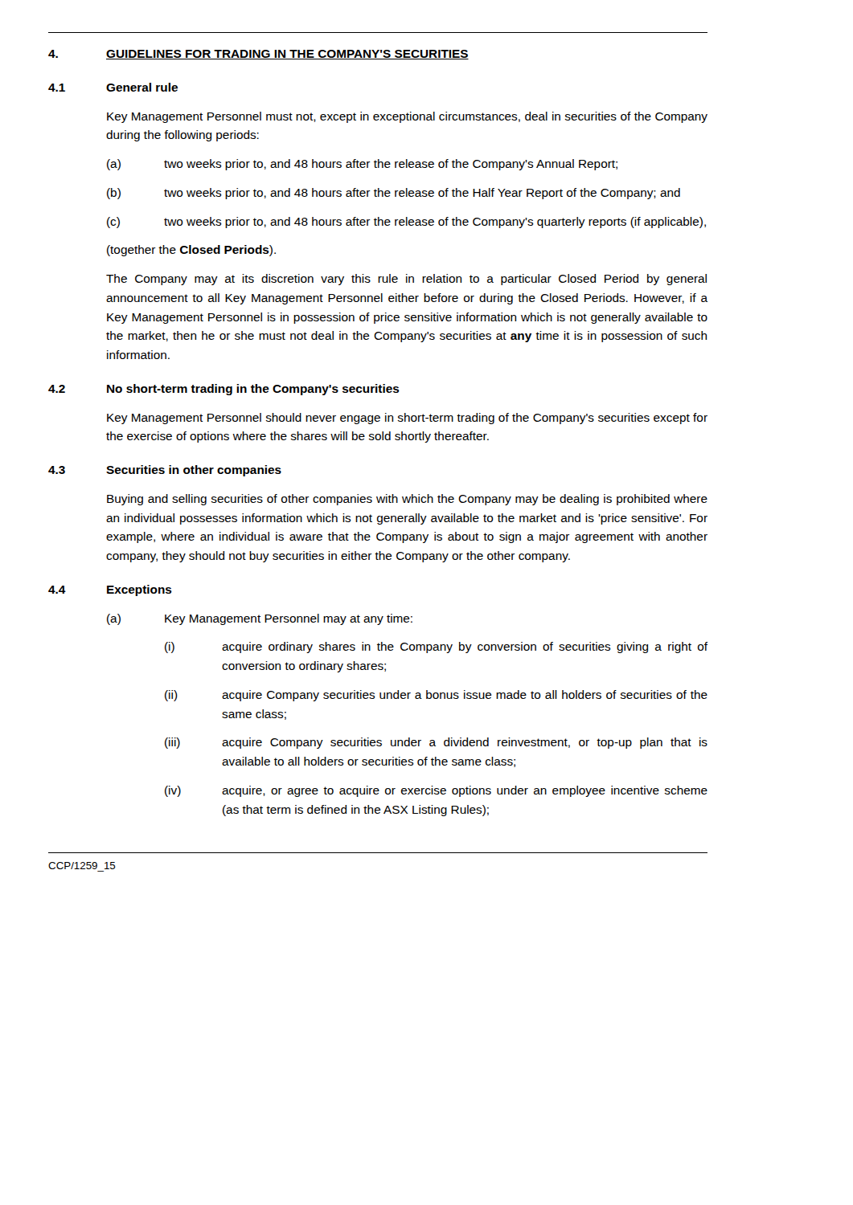4.
Guidelines for Trading in the Company's Securities
4.1
General rule
Key Management Personnel must not, except in exceptional circumstances, deal in securities of the Company during the following periods:
(a)
two weeks prior to, and 48 hours after the release of the Company's Annual Report;
(b)
two weeks prior to, and 48 hours after the release of the Half Year Report of the Company; and
(c)
two weeks prior to, and 48 hours after the release of the Company's quarterly reports (if applicable),
(together the Closed Periods).
The Company may at its discretion vary this rule in relation to a particular Closed Period by general announcement to all Key Management Personnel either before or during the Closed Periods. However, if a Key Management Personnel is in possession of price sensitive information which is not generally available to the market, then he or she must not deal in the Company's securities at any time it is in possession of such information.
4.2
No short-term trading in the Company's securities
Key Management Personnel should never engage in short-term trading of the Company's securities except for the exercise of options where the shares will be sold shortly thereafter.
4.3
Securities in other companies
Buying and selling securities of other companies with which the Company may be dealing is prohibited where an individual possesses information which is not generally available to the market and is 'price sensitive'. For example, where an individual is aware that the Company is about to sign a major agreement with another company, they should not buy securities in either the Company or the other company.
4.4
Exceptions
(a)
Key Management Personnel may at any time:
(i)
acquire ordinary shares in the Company by conversion of securities giving a right of conversion to ordinary shares;
(ii)
acquire Company securities under a bonus issue made to all holders of securities of the same class;
(iii)
acquire Company securities under a dividend reinvestment, or top-up plan that is available to all holders or securities of the same class;
(iv)
acquire, or agree to acquire or exercise options under an employee incentive scheme (as that term is defined in the ASX Listing Rules);
CCP/1259_15